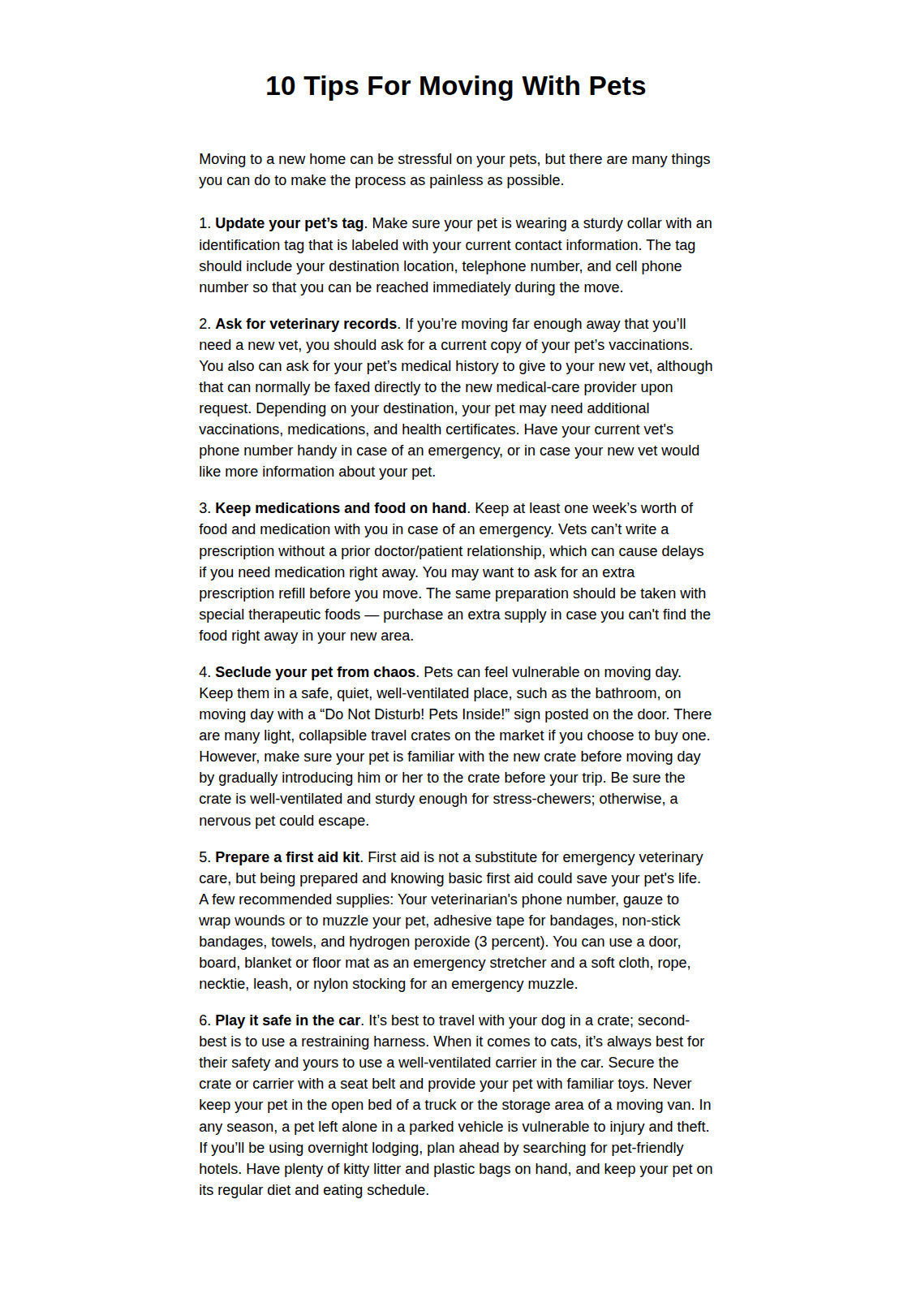10 Tips For Moving With Pets
Moving to a new home can be stressful on your pets, but there are many things you can do to make the process as painless as possible.
1. Update your pet’s tag. Make sure your pet is wearing a sturdy collar with an identification tag that is labeled with your current contact information. The tag should include your destination location, telephone number, and cell phone number so that you can be reached immediately during the move.
2. Ask for veterinary records. If you’re moving far enough away that you’ll need a new vet, you should ask for a current copy of your pet’s vaccinations. You also can ask for your pet’s medical history to give to your new vet, although that can normally be faxed directly to the new medical-care provider upon request. Depending on your destination, your pet may need additional vaccinations, medications, and health certificates. Have your current vet's phone number handy in case of an emergency, or in case your new vet would like more information about your pet.
3. Keep medications and food on hand. Keep at least one week’s worth of food and medication with you in case of an emergency. Vets can’t write a prescription without a prior doctor/patient relationship, which can cause delays if you need medication right away. You may want to ask for an extra prescription refill before you move. The same preparation should be taken with special therapeutic foods — purchase an extra supply in case you can't find the food right away in your new area.
4. Seclude your pet from chaos. Pets can feel vulnerable on moving day. Keep them in a safe, quiet, well-ventilated place, such as the bathroom, on moving day with a “Do Not Disturb! Pets Inside!” sign posted on the door. There are many light, collapsible travel crates on the market if you choose to buy one. However, make sure your pet is familiar with the new crate before moving day by gradually introducing him or her to the crate before your trip. Be sure the crate is well-ventilated and sturdy enough for stress-chewers; otherwise, a nervous pet could escape.
5. Prepare a first aid kit. First aid is not a substitute for emergency veterinary care, but being prepared and knowing basic first aid could save your pet's life. A few recommended supplies: Your veterinarian's phone number, gauze to wrap wounds or to muzzle your pet, adhesive tape for bandages, non-stick bandages, towels, and hydrogen peroxide (3 percent). You can use a door, board, blanket or floor mat as an emergency stretcher and a soft cloth, rope, necktie, leash, or nylon stocking for an emergency muzzle.
6. Play it safe in the car. It’s best to travel with your dog in a crate; second-best is to use a restraining harness. When it comes to cats, it’s always best for their safety and yours to use a well-ventilated carrier in the car. Secure the crate or carrier with a seat belt and provide your pet with familiar toys. Never keep your pet in the open bed of a truck or the storage area of a moving van. In any season, a pet left alone in a parked vehicle is vulnerable to injury and theft. If you’ll be using overnight lodging, plan ahead by searching for pet-friendly hotels. Have plenty of kitty litter and plastic bags on hand, and keep your pet on its regular diet and eating schedule.